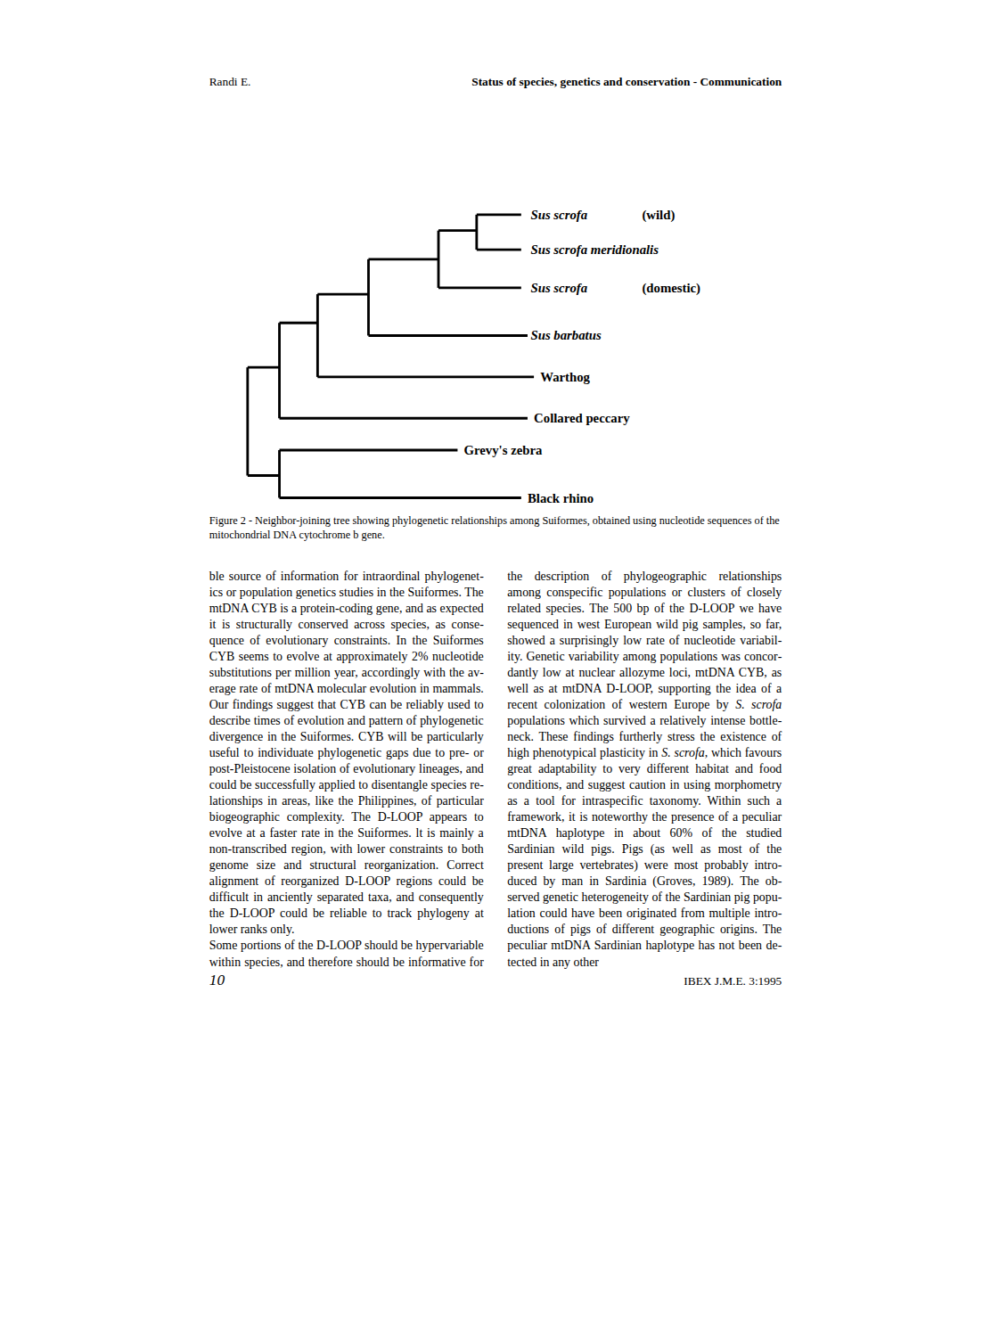Randi E.
Status of species, genetics and conservation - Communication
Sus scrofa (wild) Sus scrofa meridionalis Sus scrofa (domestic) Sus barbatus Warthog Collared peccary Grevy's zebra Black rhino
Figure 2 - Neighbor-joining tree showing phylogenetic relationships among Suiformes, obtained using nucleotide sequences of the mitochondrial DNA cytochrome b gene.
ble source of information for intraordinal phylogenetics or population genetics studies in the Suiformes. The mtDNA CYB is a protein-coding gene, and as expected it is structurally conserved across species, as consequence of evolutionary constraints. In the Suiformes CYB seems to evolve at approximately 2% nucleotide substitutions per million year, accordingly with the average rate of mtDNA molecular evolution in mammals. Our findings suggest that CYB can be reliably used to describe times of evolution and pattern of phylogenetic divergence in the Suiformes. CYB will be particularly useful to individuate phylogenetic gaps due to pre- or post-Pleistocene isolation of evolutionary lineages, and could be successfully applied to disentangle species relationships in areas, like the Philippines, of particular biogeographic complexity. The D-LOOP appears to evolve at a faster rate in the Suiformes. lt is mainly a non-transcribed region, with lower constraints to both genome size and structural reorganization. Correct alignment of reorganized D-LOOP regions could be difficult in anciently separated taxa, and consequently the D-LOOP could be reliable to track phylogeny at lower ranks only.
Some portions of the D-LOOP should be hypervariable within species, and therefore should be informative for the description of phylogeographic relationships among conspecific populations or clusters of closely related species. The 500 bp of the D-LOOP we have sequenced in west European wild pig samples, so far, showed a surprisingly low rate of nucleotide variability. Genetic variability among populations was concordantly low at nuclear allozyme loci, mtDNA CYB, as well as at mtDNA D-LOOP, supporting the idea of a recent colonization of western Europe by S. scrofa populations which survived a relatively intense bottleneck. These findings furtherly stress the existence of high phenotypical plasticity in S. scrofa, which favours great adaptability to very different habitat and food conditions, and suggest caution in using morphometry as a tool for intraspecific taxonomy. Within such a framework, it is noteworthy the presence of a peculiar mtDNA haplotype in about 60% of the studied Sardinian wild pigs. Pigs (as well as most of the present large vertebrates) were most probably introduced by man in Sardinia (Groves, 1989). The observed genetic heterogeneity of the Sardinian pig population could have been originated from multiple introductions of pigs of different geographic origins. The peculiar mtDNA Sardinian haplotype has not been detected in any other
10
IBEX J.M.E. 3:1995